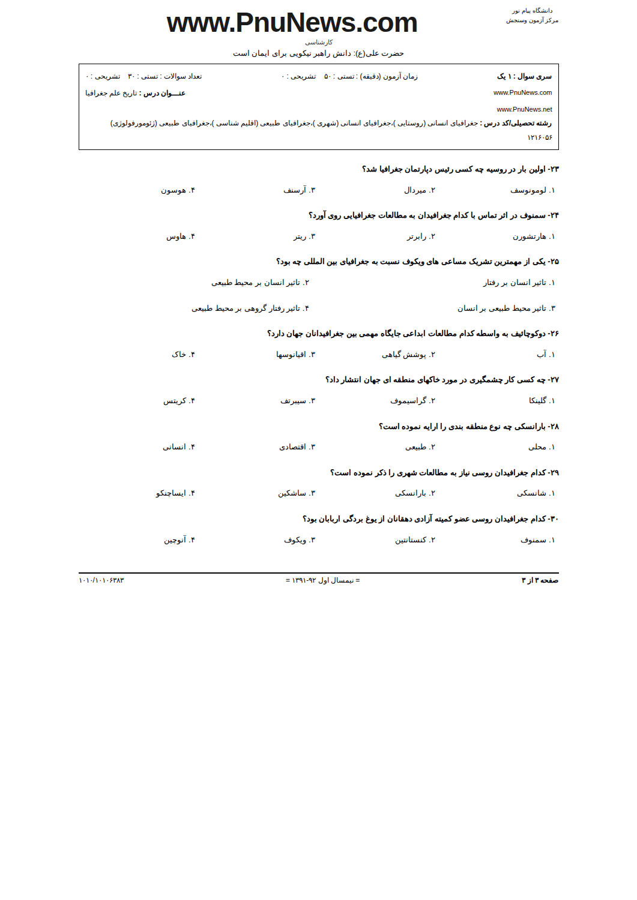دانشگاه پیام نور
مرکز آزمون وسنجش
www.PnuNews.com
کارشناسی
حضرت علی(ع): دانش راهبر نیکویی برای ایمان است
سری سوال : ۱ یک
زمان آزمون (دقیقه) : تستی : ۵۰ تشریحی : ۰
تعداد سوالات : تستی : ۳۰ تشریحی : ۰
www.PnuNews.com
عنـــوان درس : تاریخ علم جغرافیا
www.PnuNews.net
رشته تحصیلی/کد درس : جغرافیای انسانی (روستایی )،جغرافیای انسانی (شهری )،جغرافیای طبیعی (اقلیم شناسی )،جغرافیای طبیعی (ژئومورفولوژی) ۱۲۱۶۰۵۶
۲۳- اولین بار در روسیه چه کسی رئیس دپارتمان جغرافیا شد؟
۱. لومونوسف
۲. میردال
۳. آرسنف
۴. هوسون
۲۴- سمنوف در اثر تماس با کدام جغرافیدان به مطالعات جغرافیایی روی آورد؟
۱. هارتشورن
۲. رابرتر
۳. ریتر
۴. هاوس
۲۵- یکی از مهمترین تشریک مساعی های ویکوف نسبت به جغرافیای بین المللی چه بود؟
۱. تاثیر انسان بر رفتار
۲. تاثیر انسان بر محیط طبیعی
۳. تاثیر محیط طبیعی بر انسان
۴. تاثیر رفتار گروهی بر محیط طبیعی
۲۶- دوکوچائیف به واسطه کدام مطالعات ابداعی جایگاه مهمی بین جغرافیدانان جهان دارد؟
۱. آب
۲. پوشش گیاهی
۳. اقیانوسها
۴. خاک
۲۷- چه کسی کار چشمگیری در مورد خاکهای منطقه ای جهان انتشار داد؟
۱. گلینکا
۲. گراسیموف
۳. سیبرتف
۴. کریتس
۲۸- بارانسکی چه نوع منطقه بندی را ارایه نموده است؟
۱. محلی
۲. طبیعی
۳. اقتصادی
۴. انسانی
۲۹- کدام جغرافیدان روسی نیاز به مطالعات شهری را ذکر نموده است؟
۱. شانسکی
۲. بارانسکی
۳. ساشکین
۴. ایساچنکو
۳۰- کدام جغرافیدان روسی عضو کمیته آزادی دهقانان از یوغ بردگی اربابان بود؟
۱. سمنوف
۲. کنستانتین
۳. ویکوف
۴. آنوچین
صفحه ۳ از ۳
= نیمسال اول ۹۲-۱۳۹۱ =
۱۰۱۰/۱۰۱۰۶۳۸۳